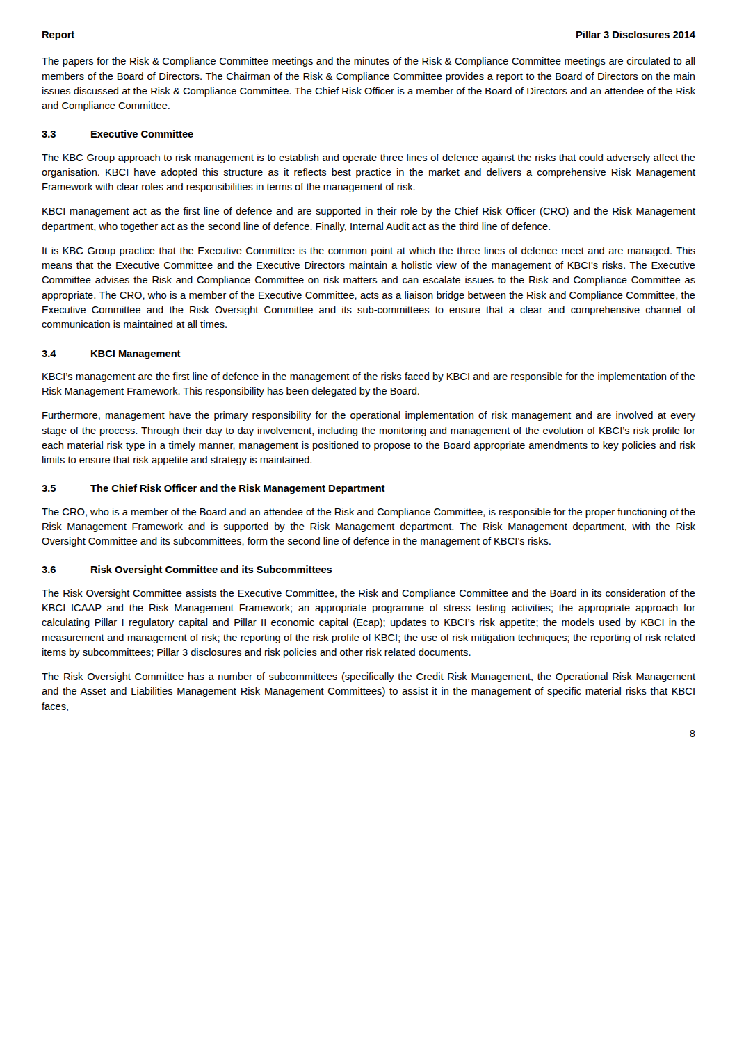Report Pillar 3 Disclosures 2014
The papers for the Risk & Compliance Committee meetings and the minutes of the Risk & Compliance Committee meetings are circulated to all members of the Board of Directors. The Chairman of the Risk & Compliance Committee provides a report to the Board of Directors on the main issues discussed at the Risk & Compliance Committee. The Chief Risk Officer is a member of the Board of Directors and an attendee of the Risk and Compliance Committee.
3.3 Executive Committee
The KBC Group approach to risk management is to establish and operate three lines of defence against the risks that could adversely affect the organisation. KBCI have adopted this structure as it reflects best practice in the market and delivers a comprehensive Risk Management Framework with clear roles and responsibilities in terms of the management of risk.
KBCI management act as the first line of defence and are supported in their role by the Chief Risk Officer (CRO) and the Risk Management department, who together act as the second line of defence. Finally, Internal Audit act as the third line of defence.
It is KBC Group practice that the Executive Committee is the common point at which the three lines of defence meet and are managed. This means that the Executive Committee and the Executive Directors maintain a holistic view of the management of KBCI's risks. The Executive Committee advises the Risk and Compliance Committee on risk matters and can escalate issues to the Risk and Compliance Committee as appropriate. The CRO, who is a member of the Executive Committee, acts as a liaison bridge between the Risk and Compliance Committee, the Executive Committee and the Risk Oversight Committee and its sub-committees to ensure that a clear and comprehensive channel of communication is maintained at all times.
3.4 KBCI Management
KBCI’s management are the first line of defence in the management of the risks faced by KBCI and are responsible for the implementation of the Risk Management Framework. This responsibility has been delegated by the Board.
Furthermore, management have the primary responsibility for the operational implementation of risk management and are involved at every stage of the process. Through their day to day involvement, including the monitoring and management of the evolution of KBCI’s risk profile for each material risk type in a timely manner, management is positioned to propose to the Board appropriate amendments to key policies and risk limits to ensure that risk appetite and strategy is maintained.
3.5 The Chief Risk Officer and the Risk Management Department
The CRO, who is a member of the Board and an attendee of the Risk and Compliance Committee, is responsible for the proper functioning of the Risk Management Framework and is supported by the Risk Management department. The Risk Management department, with the Risk Oversight Committee and its subcommittees, form the second line of defence in the management of KBCI’s risks.
3.6 Risk Oversight Committee and its Subcommittees
The Risk Oversight Committee assists the Executive Committee, the Risk and Compliance Committee and the Board in its consideration of the KBCI ICAAP and the Risk Management Framework; an appropriate programme of stress testing activities; the appropriate approach for calculating Pillar I regulatory capital and Pillar II economic capital (Ecap); updates to KBCI’s risk appetite; the models used by KBCI in the measurement and management of risk; the reporting of the risk profile of KBCI; the use of risk mitigation techniques; the reporting of risk related items by subcommittees; Pillar 3 disclosures and risk policies and other risk related documents.
The Risk Oversight Committee has a number of subcommittees (specifically the Credit Risk Management, the Operational Risk Management and the Asset and Liabilities Management Risk Management Committees) to assist it in the management of specific material risks that KBCI faces,
8